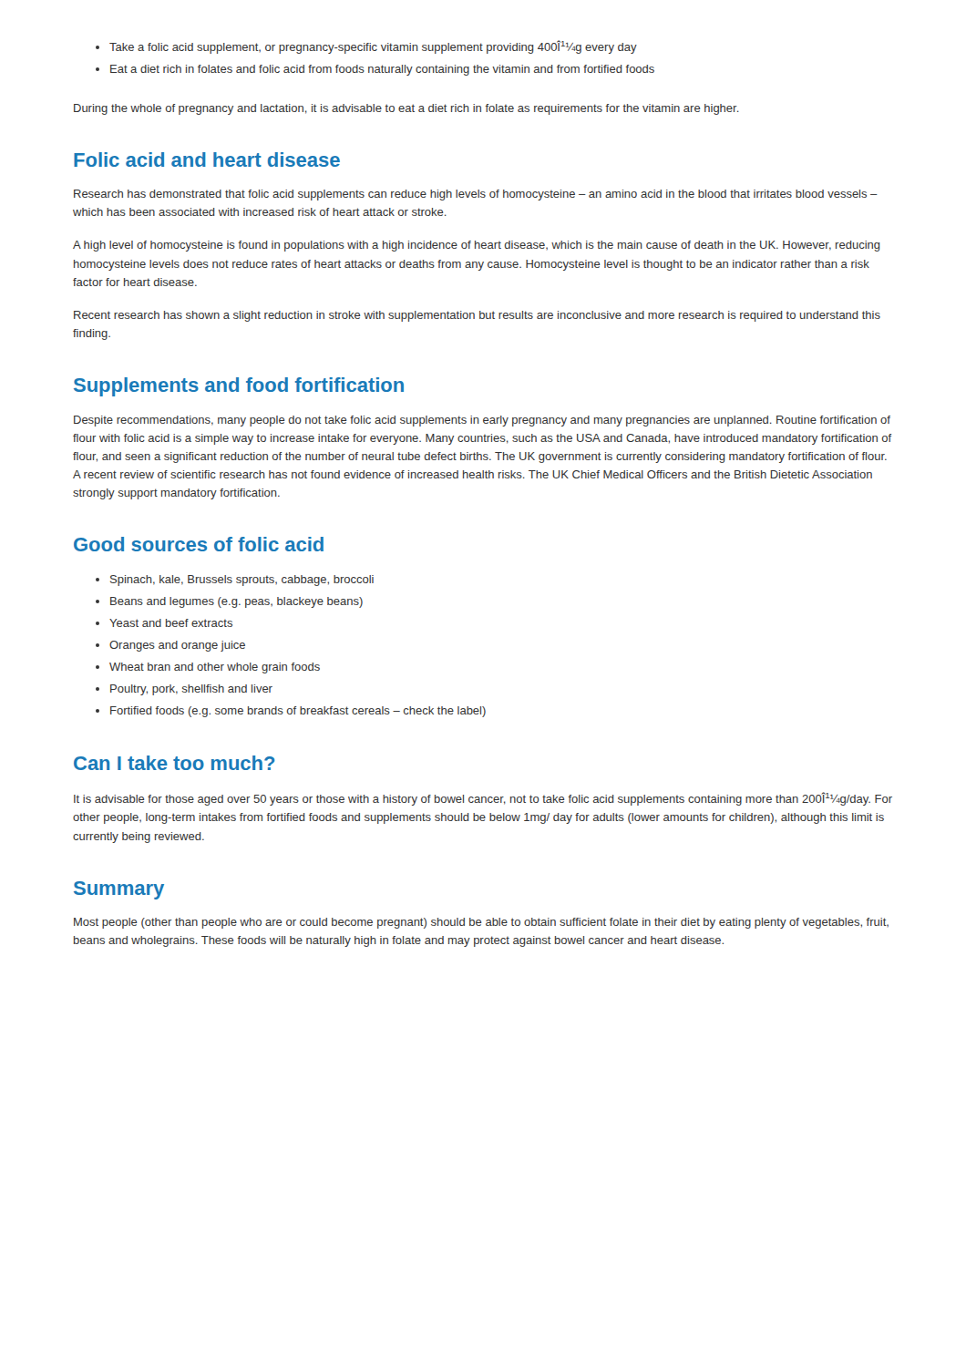Take a folic acid supplement, or pregnancy-specific vitamin supplement providing 400Î1¼g every day
Eat a diet rich in folates and folic acid from foods naturally containing the vitamin and from fortified foods
During the whole of pregnancy and lactation, it is advisable to eat a diet rich in folate as requirements for the vitamin are higher.
Folic acid and heart disease
Research has demonstrated that folic acid supplements can reduce high levels of homocysteine – an amino acid in the blood that irritates blood vessels – which has been associated with increased risk of heart attack or stroke.
A high level of homocysteine is found in populations with a high incidence of heart disease, which is the main cause of death in the UK. However, reducing homocysteine levels does not reduce rates of heart attacks or deaths from any cause. Homocysteine level is thought to be an indicator rather than a risk factor for heart disease.
Recent research has shown a slight reduction in stroke with supplementation but results are inconclusive and more research is required to understand this finding.
Supplements and food fortification
Despite recommendations, many people do not take folic acid supplements in early pregnancy and many pregnancies are unplanned. Routine fortification of flour with folic acid is a simple way to increase intake for everyone. Many countries, such as the USA and Canada, have introduced mandatory fortification of flour, and seen a significant reduction of the number of neural tube defect births. The UK government is currently considering mandatory fortification of flour. A recent review of scientific research has not found evidence of increased health risks. The UK Chief Medical Officers and the British Dietetic Association strongly support mandatory fortification.
Good sources of folic acid
Spinach, kale, Brussels sprouts, cabbage, broccoli
Beans and legumes (e.g. peas, blackeye beans)
Yeast and beef extracts
Oranges and orange juice
Wheat bran and other whole grain foods
Poultry, pork, shellfish and liver
Fortified foods (e.g. some brands of breakfast cereals – check the label)
Can I take too much?
It is advisable for those aged over 50 years or those with a history of bowel cancer, not to take folic acid supplements containing more than 200Î1¼g/day. For other people, long-term intakes from fortified foods and supplements should be below 1mg/ day for adults (lower amounts for children), although this limit is currently being reviewed.
Summary
Most people (other than people who are or could become pregnant) should be able to obtain sufficient folate in their diet by eating plenty of vegetables, fruit, beans and wholegrains. These foods will be naturally high in folate and may protect against bowel cancer and heart disease.